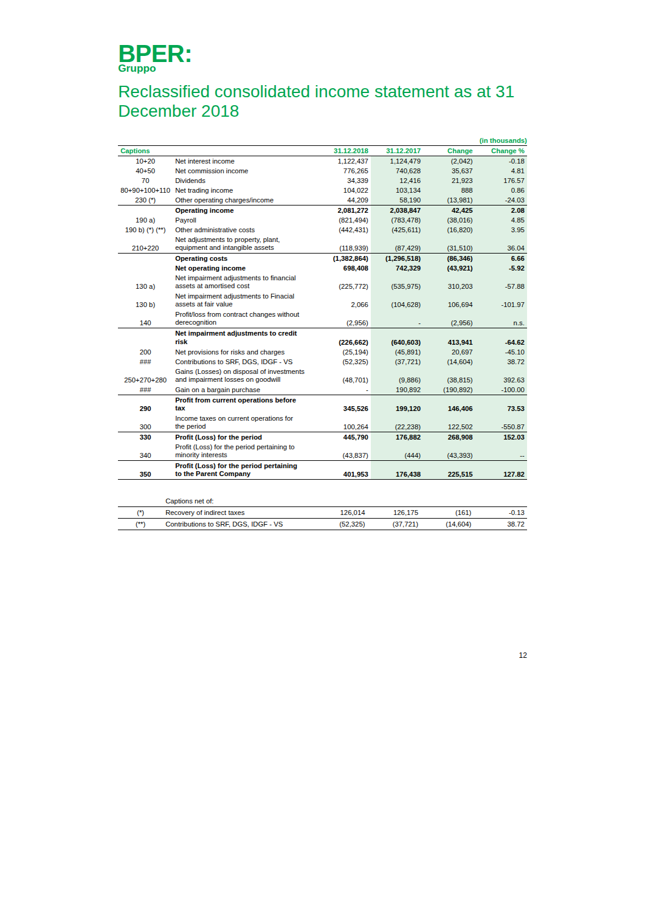BPER: Gruppo
Reclassified consolidated income statement as at 31 December 2018
(in thousands)
| Captions | | 31.12.2018 | 31.12.2017 | Change | Change % |
| --- | --- | --- | --- | --- | --- |
| 10+20 | Net interest income | 1,122,437 | 1,124,479 | (2,042) | -0.18 |
| 40+50 | Net commission income | 776,265 | 740,628 | 35,637 | 4.81 |
| 70 | Dividends | 34,339 | 12,416 | 21,923 | 176.57 |
| 80+90+100+110 | Net trading income | 104,022 | 103,134 | 888 | 0.86 |
| 230 (*) | Other operating charges/income | 44,209 | 58,190 | (13,981) | -24.03 |
| | Operating income | 2,081,272 | 2,038,847 | 42,425 | 2.08 |
| 190 a) | Payroll | (821,494) | (783,478) | (38,016) | 4.85 |
| 190 b) (*) (**) | Other administrative costs | (442,431) | (425,611) | (16,820) | 3.95 |
| 210+220 | Net adjustments to property, plant, equipment and intangible assets | (118,939) | (87,429) | (31,510) | 36.04 |
| | Operating costs | (1,382,864) | (1,296,518) | (86,346) | 6.66 |
| | Net operating income | 698,408 | 742,329 | (43,921) | -5.92 |
| 130 a) | Net impairment adjustments to financial assets at amortised cost | (225,772) | (535,975) | 310,203 | -57.88 |
| 130 b) | Net impairment adjustments to Finacial assets at fair value | 2,066 | (104,628) | 106,694 | -101.97 |
| 140 | Profit/loss from contract changes without derecognition | (2,956) | - | (2,956) | n.s. |
| | Net impairment adjustments to credit risk | (226,662) | (640,603) | 413,941 | -64.62 |
| 200 | Net provisions for risks and charges | (25,194) | (45,891) | 20,697 | -45.10 |
| ### | Contributions to SRF, DGS, IDGF - VS | (52,325) | (37,721) | (14,604) | 38.72 |
| 250+270+280 | Gains (Losses) on disposal of investments and impairment losses on goodwill | (48,701) | (9,886) | (38,815) | 392.63 |
| ### | Gain on a bargain purchase | - | 190,892 | (190,892) | -100.00 |
| 290 | Profit from current operations before tax | 345,526 | 199,120 | 146,406 | 73.53 |
| 300 | Income taxes on current operations for the period | 100,264 | (22,238) | 122,502 | -550.87 |
| 330 | Profit (Loss) for the period | 445,790 | 176,882 | 268,908 | 152.03 |
| 340 | Profit (Loss) for the period pertaining to minority interests | (43,837) | (444) | (43,393) | -- |
| 350 | Profit (Loss) for the period pertaining to the Parent Company | 401,953 | 176,438 | 225,515 | 127.82 |
| | Captions net of: | | | | |
| (*) | Recovery of indirect taxes | 126,014 | 126,175 | (161) | -0.13 |
| (**) | Contributions to SRF, DGS, IDGF - VS | (52,325) | (37,721) | (14,604) | 38.72 |
12